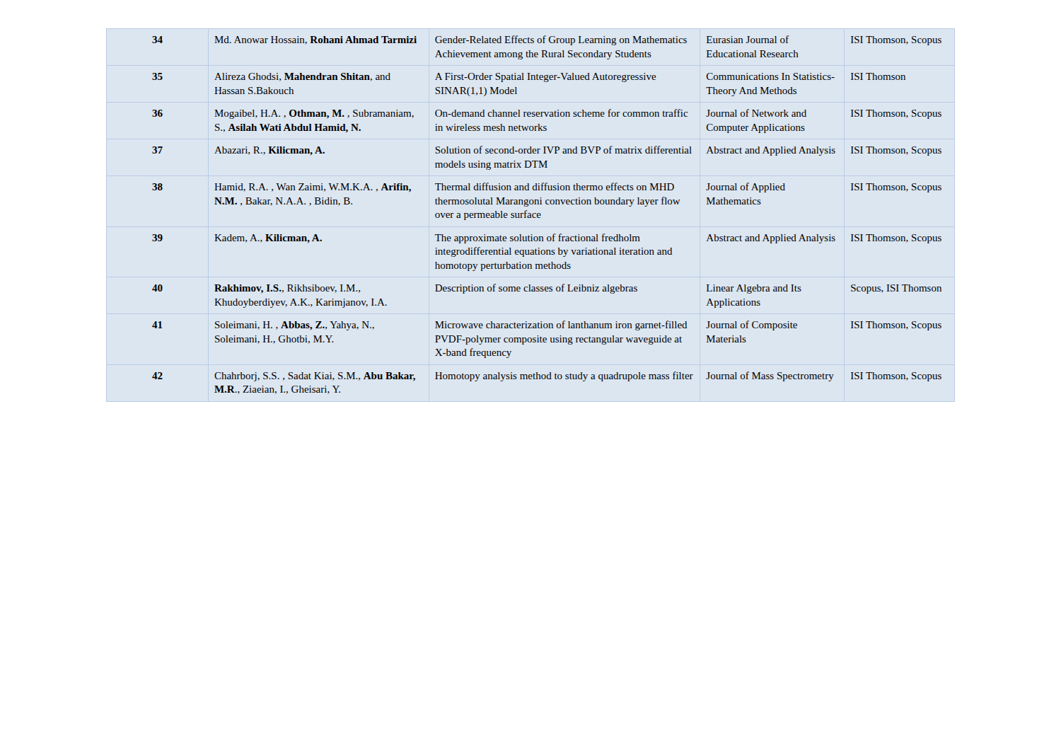| 34 | Md. Anowar Hossain, Rohani Ahmad Tarmizi | Gender-Related Effects of Group Learning on Mathematics Achievement among the Rural Secondary Students | Eurasian Journal of Educational Research | ISI Thomson, Scopus |
| 35 | Alireza Ghodsi, Mahendran Shitan , and Hassan S.Bakouch | A First-Order Spatial Integer-Valued Autoregressive SINAR(1,1) Model | Communications In Statistics-Theory And Methods | ISI Thomson |
| 36 | Mogaibel, H.A. , Othman, M. , Subramaniam, S., Asilah Wati Abdul Hamid, N. | On-demand channel reservation scheme for common traffic in wireless mesh networks | Journal of Network and Computer Applications | ISI Thomson, Scopus |
| 37 | Abazari, R., Kilicman, A. | Solution of second-order IVP and BVP of matrix differential models using matrix DTM | Abstract and Applied Analysis | ISI Thomson, Scopus |
| 38 | Hamid, R.A. , Wan Zaimi, W.M.K.A. , Arifin, N.M. , Bakar, N.A.A. , Bidin, B. | Thermal diffusion and diffusion thermo effects on MHD thermosolutal Marangoni convection boundary layer flow over a permeable surface | Journal of Applied Mathematics | ISI Thomson, Scopus |
| 39 | Kadem, A., Kilicman, A. | The approximate solution of fractional fredholm integrodifferential equations by variational iteration and homotopy perturbation methods | Abstract and Applied Analysis | ISI Thomson, Scopus |
| 40 | Rakhimov, I.S. , Rikhsiboev, I.M., Khudoyberdiyev, A.K., Karimjanov, I.A. | Description of some classes of Leibniz algebras | Linear Algebra and Its Applications | Scopus, ISI Thomson |
| 41 | Soleimani, H. , Abbas, Z. , Yahya, N., Soleimani, H., Ghotbi, M.Y. | Microwave characterization of lanthanum iron garnet-filled PVDF-polymer composite using rectangular waveguide at X-band frequency | Journal of Composite Materials | ISI Thomson, Scopus |
| 42 | Chahrborj, S.S. , Sadat Kiai, S.M., Abu Bakar, M.R ., Ziaeian, I., Gheisari, Y. | Homotopy analysis method to study a quadrupole mass filter | Journal of Mass Spectrometry | ISI Thomson, Scopus |